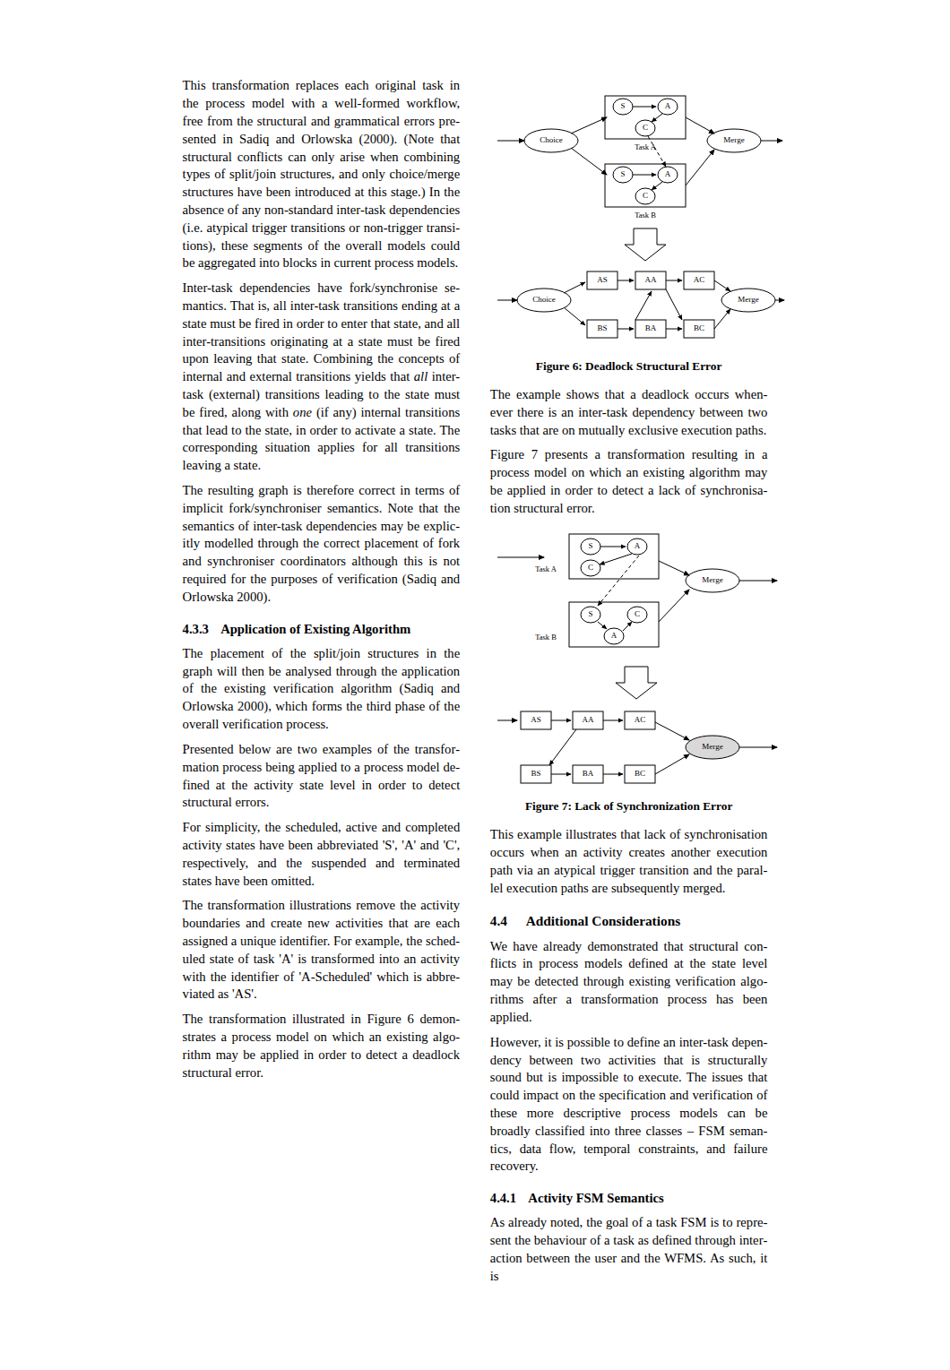This transformation replaces each original task in the process model with a well-formed workflow, free from the structural and grammatical errors presented in Sadiq and Orlowska (2000). (Note that structural conflicts can only arise when combining types of split/join structures, and only choice/merge structures have been introduced at this stage.) In the absence of any non-standard inter-task dependencies (i.e. atypical trigger transitions or non-trigger transitions), these segments of the overall models could be aggregated into blocks in current process models.
Inter-task dependencies have fork/synchronise semantics. That is, all inter-task transitions ending at a state must be fired in order to enter that state, and all inter-transitions originating at a state must be fired upon leaving that state. Combining the concepts of internal and external transitions yields that all inter-task (external) transitions leading to the state must be fired, along with one (if any) internal transitions that lead to the state, in order to activate a state. The corresponding situation applies for all transitions leaving a state.
The resulting graph is therefore correct in terms of implicit fork/synchroniser semantics. Note that the semantics of inter-task dependencies may be explicitly modelled through the correct placement of fork and synchroniser coordinators although this is not required for the purposes of verification (Sadiq and Orlowska 2000).
4.3.3 Application of Existing Algorithm
The placement of the split/join structures in the graph will then be analysed through the application of the existing verification algorithm (Sadiq and Orlowska 2000), which forms the third phase of the overall verification process.
Presented below are two examples of the transformation process being applied to a process model defined at the activity state level in order to detect structural errors.
For simplicity, the scheduled, active and completed activity states have been abbreviated 'S', 'A' and 'C', respectively, and the suspended and terminated states have been omitted.
The transformation illustrations remove the activity boundaries and create new activities that are each assigned a unique identifier. For example, the scheduled state of task 'A' is transformed into an activity with the identifier of 'A-Scheduled' which is abbreviated as 'AS'.
The transformation illustrated in Figure 6 demonstrates a process model on which an existing algorithm may be applied in order to detect a deadlock structural error.
Choice Task A S A C Task B S A C Merge Choice AS AA AC BS BA BC Merge
Figure 6: Deadlock Structural Error
The example shows that a deadlock occurs whenever there is an inter-task dependency between two tasks that are on mutually exclusive execution paths.
Figure 7 presents a transformation resulting in a process model on which an existing algorithm may be applied in order to detect a lack of synchronisation structural error.
Task A S A C Task B S C A Merge AS AA AC BS BA BC Merge
Figure 7: Lack of Synchronization Error
This example illustrates that lack of synchronisation occurs when an activity creates another execution path via an atypical trigger transition and the parallel execution paths are subsequently merged.
4.4 Additional Considerations
We have already demonstrated that structural conflicts in process models defined at the state level may be detected through existing verification algorithms after a transformation process has been applied.
However, it is possible to define an inter-task dependency between two activities that is structurally sound but is impossible to execute. The issues that could impact on the specification and verification of these more descriptive process models can be broadly classified into three classes – FSM semantics, data flow, temporal constraints, and failure recovery.
4.4.1 Activity FSM Semantics
As already noted, the goal of a task FSM is to represent the behaviour of a task as defined through interaction between the user and the WFMS. As such, it is